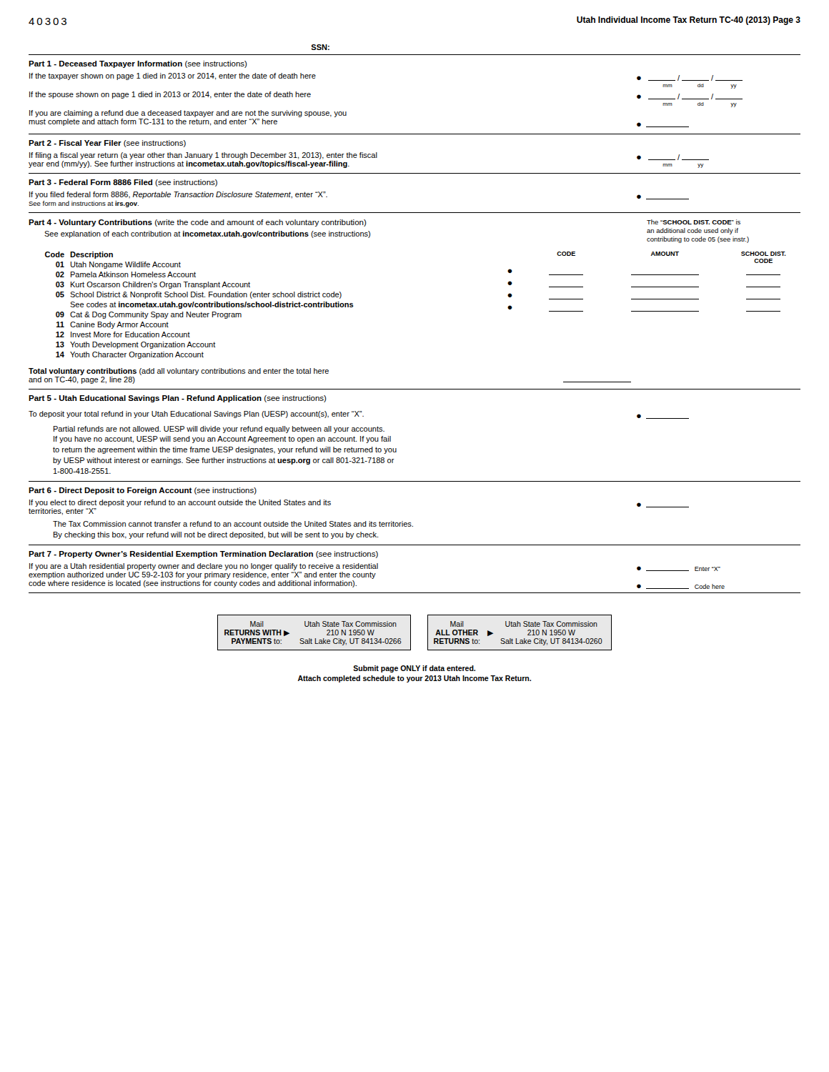| 40303 | Utah Individual Income Tax Return TC-40 (2013) Page 3 |
SSN:
Part 1 - Deceased Taxpayer Information (see instructions)
| If the taxpayer shown on page 1 died in 2013 or 2014, enter the date of death here | ● / / mm dd yy |
| If the spouse shown on page 1 died in 2013 or 2014, enter the date of death here | ● / / mm dd yy |
| If you are claiming a refund due a deceased taxpayer and are not the surviving spouse, you must complete and attach form TC-131 to the return, and enter “X” here | ● |
Part 2 - Fiscal Year Filer (see instructions)
| If filing a fiscal year return (a year other than January 1 through December 31, 2013), enter the fiscal year end (mm/yy). See further instructions at incometax.utah.gov/topics/fiscal-year-filing . | ● / mm yy |
Part 3 - Federal Form 8886 Filed (see instructions)
| If you filed federal form 8886, Reportable Transaction Disclosure Statement , enter “X”. See form and instructions at irs.gov . | ● |
| Part 4 - Voluntary Contributions (write the code and amount of each voluntary contribution) See explanation of each contribution at incometax.utah.gov/contributions (see instructions) | The “ SCHOOL DIST. CODE ” is an additional code used only if contributing to code 05 (see instr.) |
| / Code / Description / / 01 / Utah Nongame Wildlife Account / / 02 / Pamela Atkinson Homeless Account / / 03 / Kurt Oscarson Children's Organ Transplant Account / / 05 / School District & Nonprofit School Dist. Foundation (enter school district code) / / / See codes at incometax.utah.gov/contributions/school-district-contributions / / 09 / Cat & Dog Community Spay and Neuter Program / / 11 / Canine Body Armor Account / / 12 / Invest More for Education Account / / 13 / Youth Development Organization Account / / 14 / Youth Character Organization Account / | / / CODE / AMOUNT / SCHOOL DIST. CODE / / ● / / / / / ● / / / / / ● / / / / / ● / / / / |
| Total voluntary contributions (add all voluntary contributions and enter the total here and on TC-40, page 2, line 28) | |
Part 5 - Utah Educational Savings Plan - Refund Application (see instructions)
| To deposit your total refund in your Utah Educational Savings Plan (UESP) account(s), enter “X”. | ● |
Partial refunds are not allowed. UESP will divide your refund equally between all your accounts.
If you have no account, UESP will send you an Account Agreement to open an account. If you fail
to return the agreement within the time frame UESP designates, your refund will be returned to you
by UESP without interest or earnings. See further instructions at uesp.org or call 801-321-7188 or
1-800-418-2551.
Part 6 - Direct Deposit to Foreign Account (see instructions)
| If you elect to direct deposit your refund to an account outside the United States and its territories, enter “X” | ● |
The Tax Commission cannot transfer a refund to an account outside the United States and its territories.
By checking this box, your refund will not be direct deposited, but will be sent to you by check.
Part 7 - Property Owner’s Residential Exemption Termination Declaration (see instructions)
| If you are a Utah residential property owner and declare you no longer qualify to receive a residential exemption authorized under UC 59-2-103 for your primary residence, enter “X” and enter the county code where residence is located (see instructions for county codes and additional information). | ● Enter “X” ● Code here |
| Mail RETURNS WITH ▶ PAYMENTS to: | Utah State Tax Commission 210 N 1950 W Salt Lake City, UT 84134-0266 |
| Mail ALL OTHER RETURNS to: | ▶ | Utah State Tax Commission 210 N 1950 W Salt Lake City, UT 84134-0260 |
Submit page ONLY if data entered.
Attach completed schedule to your 2013 Utah Income Tax Return.